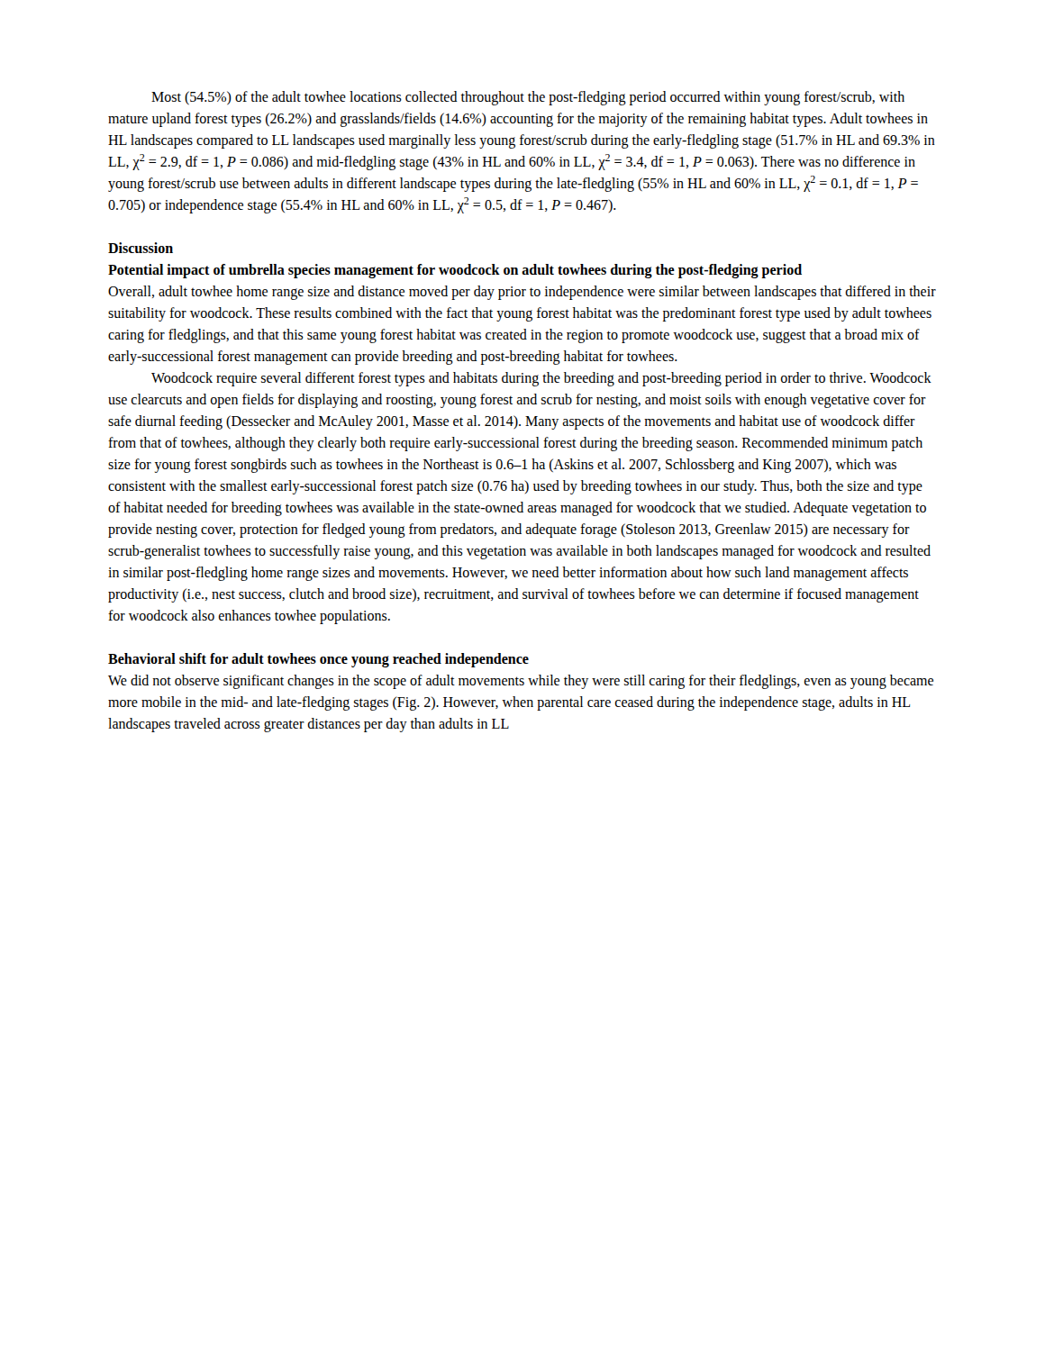Most (54.5%) of the adult towhee locations collected throughout the post-fledging period occurred within young forest/scrub, with mature upland forest types (26.2%) and grasslands/fields (14.6%) accounting for the majority of the remaining habitat types. Adult towhees in HL landscapes compared to LL landscapes used marginally less young forest/scrub during the early-fledgling stage (51.7% in HL and 69.3% in LL, χ2 = 2.9, df = 1, P = 0.086) and mid-fledgling stage (43% in HL and 60% in LL, χ2 = 3.4, df = 1, P = 0.063). There was no difference in young forest/scrub use between adults in different landscape types during the late-fledgling (55% in HL and 60% in LL, χ2 = 0.1, df = 1, P = 0.705) or independence stage (55.4% in HL and 60% in LL, χ2 = 0.5, df = 1, P = 0.467).
Discussion
Potential impact of umbrella species management for woodcock on adult towhees during the post-fledging period
Overall, adult towhee home range size and distance moved per day prior to independence were similar between landscapes that differed in their suitability for woodcock. These results combined with the fact that young forest habitat was the predominant forest type used by adult towhees caring for fledglings, and that this same young forest habitat was created in the region to promote woodcock use, suggest that a broad mix of early-successional forest management can provide breeding and post-breeding habitat for towhees.
Woodcock require several different forest types and habitats during the breeding and post-breeding period in order to thrive. Woodcock use clearcuts and open fields for displaying and roosting, young forest and scrub for nesting, and moist soils with enough vegetative cover for safe diurnal feeding (Dessecker and McAuley 2001, Masse et al. 2014). Many aspects of the movements and habitat use of woodcock differ from that of towhees, although they clearly both require early-successional forest during the breeding season. Recommended minimum patch size for young forest songbirds such as towhees in the Northeast is 0.6–1 ha (Askins et al. 2007, Schlossberg and King 2007), which was consistent with the smallest early-successional forest patch size (0.76 ha) used by breeding towhees in our study. Thus, both the size and type of habitat needed for breeding towhees was available in the state-owned areas managed for woodcock that we studied. Adequate vegetation to provide nesting cover, protection for fledged young from predators, and adequate forage (Stoleson 2013, Greenlaw 2015) are necessary for scrub-generalist towhees to successfully raise young, and this vegetation was available in both landscapes managed for woodcock and resulted in similar post-fledgling home range sizes and movements. However, we need better information about how such land management affects productivity (i.e., nest success, clutch and brood size), recruitment, and survival of towhees before we can determine if focused management for woodcock also enhances towhee populations.
Behavioral shift for adult towhees once young reached independence
We did not observe significant changes in the scope of adult movements while they were still caring for their fledglings, even as young became more mobile in the mid- and late-fledging stages (Fig. 2). However, when parental care ceased during the independence stage, adults in HL landscapes traveled across greater distances per day than adults in LL